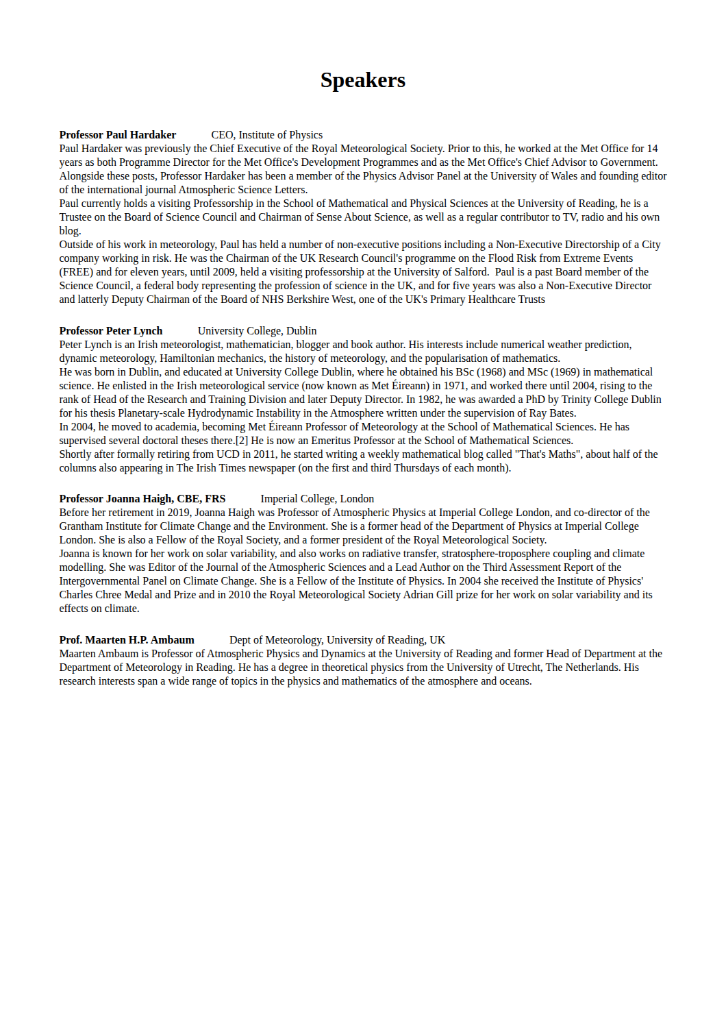Speakers
Professor Paul Hardaker CEO, Institute of Physics
Paul Hardaker was previously the Chief Executive of the Royal Meteorological Society. Prior to this, he worked at the Met Office for 14 years as both Programme Director for the Met Office's Development Programmes and as the Met Office's Chief Advisor to Government.
Alongside these posts, Professor Hardaker has been a member of the Physics Advisor Panel at the University of Wales and founding editor of the international journal Atmospheric Science Letters.
Paul currently holds a visiting Professorship in the School of Mathematical and Physical Sciences at the University of Reading, he is a Trustee on the Board of Science Council and Chairman of Sense About Science, as well as a regular contributor to TV, radio and his own blog.
Outside of his work in meteorology, Paul has held a number of non-executive positions including a Non-Executive Directorship of a City company working in risk. He was the Chairman of the UK Research Council's programme on the Flood Risk from Extreme Events (FREE) and for eleven years, until 2009, held a visiting professorship at the University of Salford. Paul is a past Board member of the Science Council, a federal body representing the profession of science in the UK, and for five years was also a Non-Executive Director and latterly Deputy Chairman of the Board of NHS Berkshire West, one of the UK's Primary Healthcare Trusts
Professor Peter Lynch University College, Dublin
Peter Lynch is an Irish meteorologist, mathematician, blogger and book author. His interests include numerical weather prediction, dynamic meteorology, Hamiltonian mechanics, the history of meteorology, and the popularisation of mathematics.
He was born in Dublin, and educated at University College Dublin, where he obtained his BSc (1968) and MSc (1969) in mathematical science. He enlisted in the Irish meteorological service (now known as Met Éireann) in 1971, and worked there until 2004, rising to the rank of Head of the Research and Training Division and later Deputy Director. In 1982, he was awarded a PhD by Trinity College Dublin for his thesis Planetary-scale Hydrodynamic Instability in the Atmosphere written under the supervision of Ray Bates.
In 2004, he moved to academia, becoming Met Éireann Professor of Meteorology at the School of Mathematical Sciences. He has supervised several doctoral theses there.[2] He is now an Emeritus Professor at the School of Mathematical Sciences.
Shortly after formally retiring from UCD in 2011, he started writing a weekly mathematical blog called "That's Maths", about half of the columns also appearing in The Irish Times newspaper (on the first and third Thursdays of each month).
Professor Joanna Haigh, CBE, FRS Imperial College, London
Before her retirement in 2019, Joanna Haigh was Professor of Atmospheric Physics at Imperial College London, and co-director of the Grantham Institute for Climate Change and the Environment. She is a former head of the Department of Physics at Imperial College London. She is also a Fellow of the Royal Society, and a former president of the Royal Meteorological Society.
Joanna is known for her work on solar variability, and also works on radiative transfer, stratosphere-troposphere coupling and climate modelling. She was Editor of the Journal of the Atmospheric Sciences and a Lead Author on the Third Assessment Report of the Intergovernmental Panel on Climate Change. She is a Fellow of the Institute of Physics. In 2004 she received the Institute of Physics' Charles Chree Medal and Prize and in 2010 the Royal Meteorological Society Adrian Gill prize for her work on solar variability and its effects on climate.
Prof. Maarten H.P. Ambaum Dept of Meteorology, University of Reading, UK
Maarten Ambaum is Professor of Atmospheric Physics and Dynamics at the University of Reading and former Head of Department at the Department of Meteorology in Reading. He has a degree in theoretical physics from the University of Utrecht, The Netherlands. His research interests span a wide range of topics in the physics and mathematics of the atmosphere and oceans.